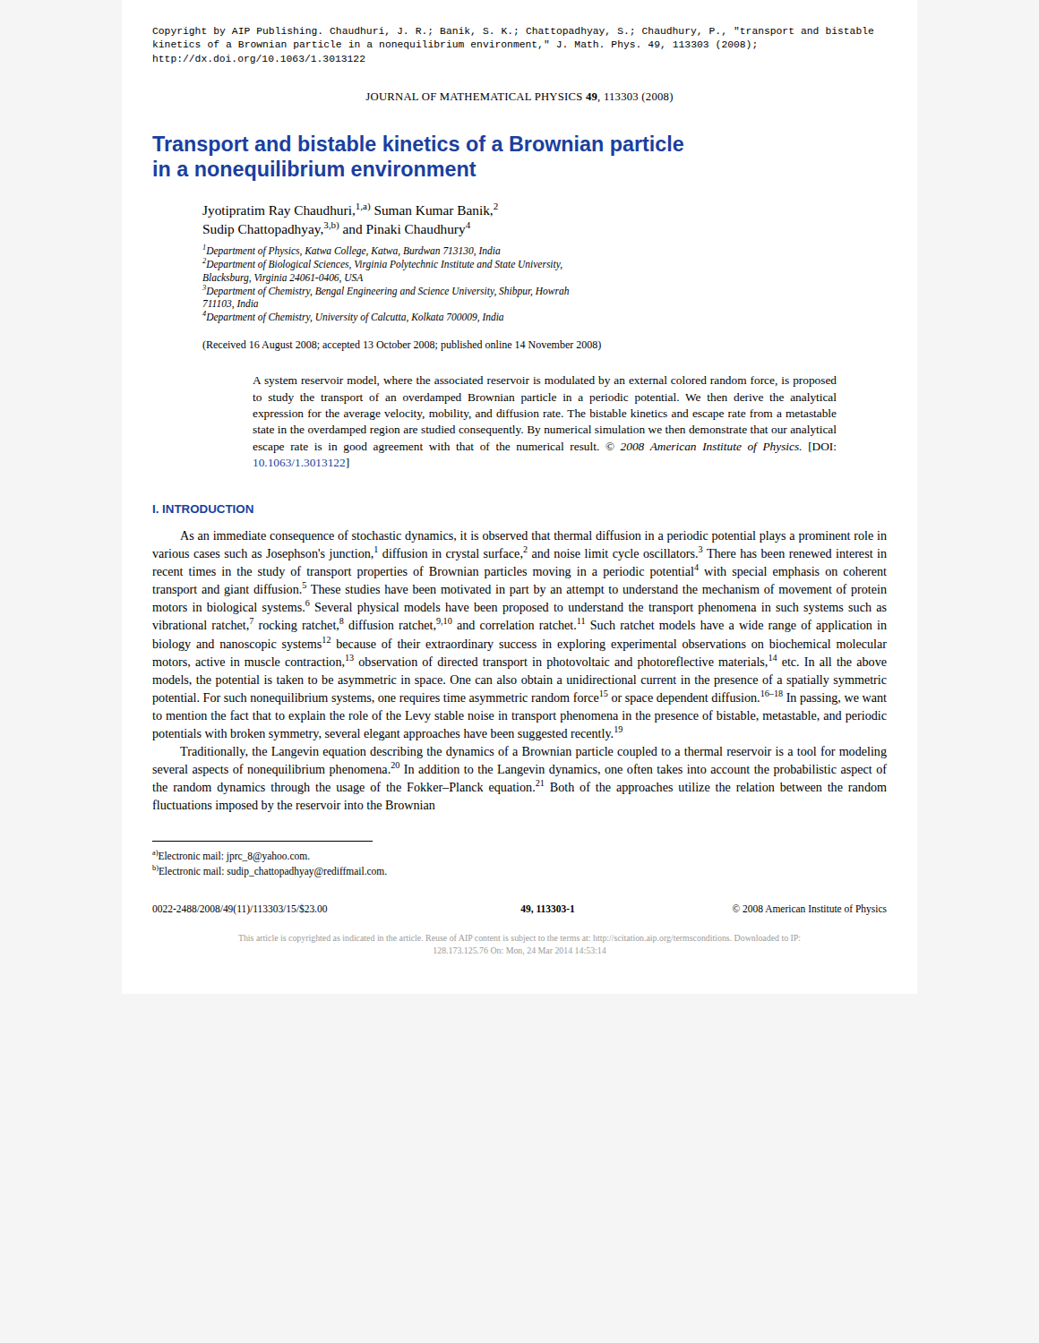Copyright by AIP Publishing. Chaudhuri, J. R.; Banik, S. K.; Chattopadhyay, S.; Chaudhury, P., "transport and bistable kinetics of a Brownian particle in a nonequilibrium environment," J. Math. Phys. 49, 113303 (2008); http://dx.doi.org/10.1063/1.3013122
JOURNAL OF MATHEMATICAL PHYSICS 49, 113303 (2008)
Transport and bistable kinetics of a Brownian particle
in a nonequilibrium environment
Jyotipratim Ray Chaudhuri,1,a) Suman Kumar Banik,2
Sudip Chattopadhyay,3,b) and Pinaki Chaudhury4
1Department of Physics, Katwa College, Katwa, Burdwan 713130, India
2Department of Biological Sciences, Virginia Polytechnic Institute and State University,
Blacksburg, Virginia 24061-0406, USA
3Department of Chemistry, Bengal Engineering and Science University, Shibpur, Howrah
711103, India
4Department of Chemistry, University of Calcutta, Kolkata 700009, India
(Received 16 August 2008; accepted 13 October 2008; published online 14 November 2008)
A system reservoir model, where the associated reservoir is modulated by an external colored random force, is proposed to study the transport of an overdamped Brownian particle in a periodic potential. We then derive the analytical expression for the average velocity, mobility, and diffusion rate. The bistable kinetics and escape rate from a metastable state in the overdamped region are studied consequently. By numerical simulation we then demonstrate that our analytical escape rate is in good agreement with that of the numerical result. © 2008 American Institute of Physics. [DOI: 10.1063/1.3013122]
I. INTRODUCTION
As an immediate consequence of stochastic dynamics, it is observed that thermal diffusion in a periodic potential plays a prominent role in various cases such as Josephson's junction,1 diffusion in crystal surface,2 and noise limit cycle oscillators.3 There has been renewed interest in recent times in the study of transport properties of Brownian particles moving in a periodic potential4 with special emphasis on coherent transport and giant diffusion.5 These studies have been motivated in part by an attempt to understand the mechanism of movement of protein motors in biological systems.6 Several physical models have been proposed to understand the transport phenomena in such systems such as vibrational ratchet,7 rocking ratchet,8 diffusion ratchet,9,10 and correlation ratchet.11 Such ratchet models have a wide range of application in biology and nanoscopic systems12 because of their extraordinary success in exploring experimental observations on biochemical molecular motors, active in muscle contraction,13 observation of directed transport in photovoltaic and photoreflective materials,14 etc. In all the above models, the potential is taken to be asymmetric in space. One can also obtain a unidirectional current in the presence of a spatially symmetric potential. For such nonequilibrium systems, one requires time asymmetric random force15 or space dependent diffusion.16–18 In passing, we want to mention the fact that to explain the role of the Levy stable noise in transport phenomena in the presence of bistable, metastable, and periodic potentials with broken symmetry, several elegant approaches have been suggested recently.19
Traditionally, the Langevin equation describing the dynamics of a Brownian particle coupled to a thermal reservoir is a tool for modeling several aspects of nonequilibrium phenomena.20 In addition to the Langevin dynamics, one often takes into account the probabilistic aspect of the random dynamics through the usage of the Fokker–Planck equation.21 Both of the approaches utilize the relation between the random fluctuations imposed by the reservoir into the Brownian
a)Electronic mail: jprc_8@yahoo.com.
b)Electronic mail: sudip_chattopadhyay@rediffmail.com.
0022-2488/2008/49(11)/113303/15/$23.00
49, 113303-1
© 2008 American Institute of Physics
This article is copyrighted as indicated in the article. Reuse of AIP content is subject to the terms at: http://scitation.aip.org/termsconditions. Downloaded to IP:
128.173.125.76 On: Mon, 24 Mar 2014 14:53:14